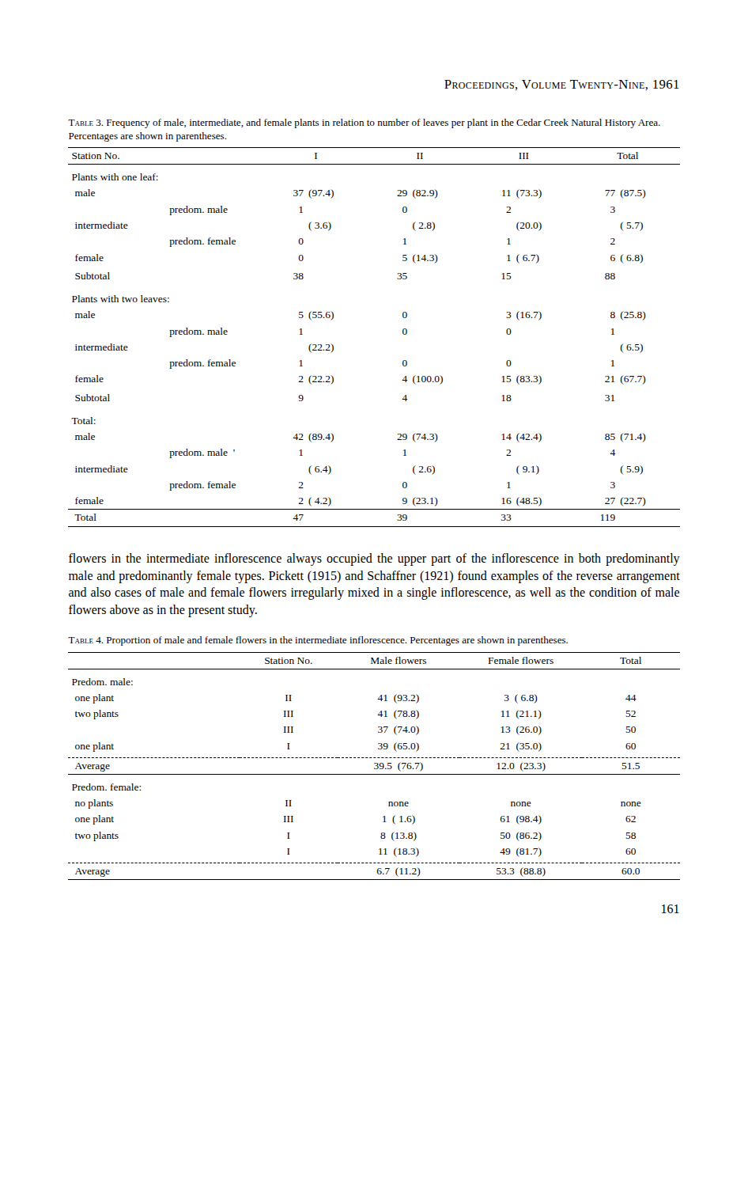Proceedings, Volume Twenty-Nine, 1961
Table 3. Frequency of male, intermediate, and female plants in relation to number of leaves per plant in the Cedar Creek Natural History Area. Percentages are shown in parentheses.
| Station No. | I | II | III | Total |
| --- | --- | --- | --- | --- |
| Plants with one leaf: |
| male | | 37 | (97.4) | 29 | (82.9) | 11 | (73.3) | 77 | (87.5) |
| | predom. male | 1 | | 0 | | 2 | | 3 | |
| intermediate | | | ( 3.6) | | ( 2.8) | | (20.0) | | ( 5.7) |
| | predom. female | 0 | | 1 | | 1 | | 2 | |
| female | | 0 | | 5 | (14.3) | 1 | ( 6.7) | 6 | ( 6.8) |
| Subtotal | | 38 | | 35 | | 15 | | 88 | |
| Plants with two leaves: |
| male | | 5 | (55.6) | 0 | | 3 | (16.7) | 8 | (25.8) |
| | predom. male | 1 | | 0 | | 0 | | 1 | |
| intermediate | | | (22.2) | | | | | | ( 6.5) |
| | predom. female | 1 | | 0 | | 0 | | 1 | |
| female | | 2 | (22.2) | 4 | (100.0) | 15 | (83.3) | 21 | (67.7) |
| Subtotal | | 9 | | 4 | | 18 | | 31 | |
| Total: |
| male | | 42 | (89.4) | 29 | (74.3) | 14 | (42.4) | 85 | (71.4) |
| | predom. male ' | 1 | | 1 | | 2 | | 4 | |
| intermediate | | | ( 6.4) | | ( 2.6) | | ( 9.1) | | ( 5.9) |
| | predom. female | 2 | | 0 | | 1 | | 3 | |
| female | | 2 | ( 4.2) | 9 | (23.1) | 16 | (48.5) | 27 | (22.7) |
| Total | | 47 | | 39 | | 33 | | 119 | |
flowers in the intermediate inflorescence always occupied the upper part of the inflorescence in both predominantly male and predominantly female types. Pickett (1915) and Schaffner (1921) found examples of the reverse arrangement and also cases of male and female flowers irregularly mixed in a single inflorescence, as well as the condition of male flowers above as in the present study.
Table 4. Proportion of male and female flowers in the intermediate inflorescence. Percentages are shown in parentheses.
| | Station No. | Male flowers | Female flowers | Total |
| --- | --- | --- | --- | --- |
| Predom. male: |
| one plant | II | 41 (93.2) | 3 ( 6.8) | 44 |
| two plants | III | 41 (78.8) | 11 (21.1) | 52 |
| | III | 37 (74.0) | 13 (26.0) | 50 |
| one plant | I | 39 (65.0) | 21 (35.0) | 60 |
| Average | | 39.5 (76.7) | 12.0 (23.3) | 51.5 |
| Predom. female: |
| no plants | II | none | none | none |
| one plant | III | 1 ( 1.6) | 61 (98.4) | 62 |
| two plants | I | 8 (13.8) | 50 (86.2) | 58 |
| | I | 11 (18.3) | 49 (81.7) | 60 |
| Average | | 6.7 (11.2) | 53.3 (88.8) | 60.0 |
161